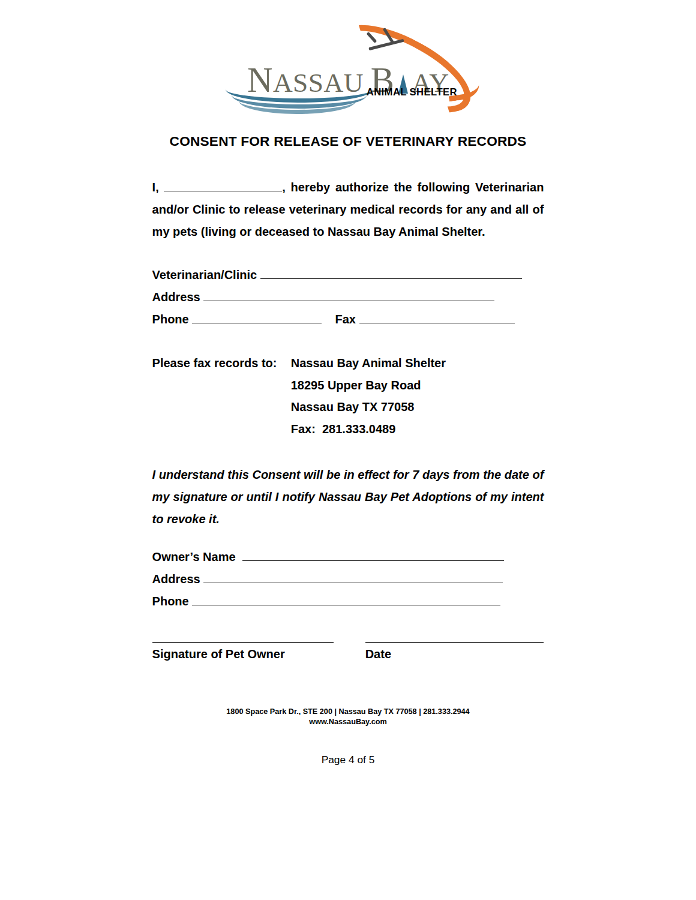NASSAU B AY
ANIMAL SHELTER
CONSENT FOR RELEASE OF VETERINARY RECORDS
I, , hereby authorize the following Veterinarian and/or Clinic to release veterinary medical records for any and all of my pets (living or deceased to Nassau Bay Animal Shelter.
Veterinarian/Clinic
Address
Phone Fax
Please fax records to:
Nassau Bay Animal Shelter
18295 Upper Bay Road
Nassau Bay TX 77058
Fax: 281.333.0489
I understand this Consent will be in effect for 7 days from the date of my signature or until I notify Nassau Bay Pet Adoptions of my intent to revoke it.
Owner’s Name
Address
Phone
Signature of Pet Owner
Date
1800 Space Park Dr., STE 200 | Nassau Bay TX 77058 | 281.333.2944
www.NassauBay.com
Page 4 of 5